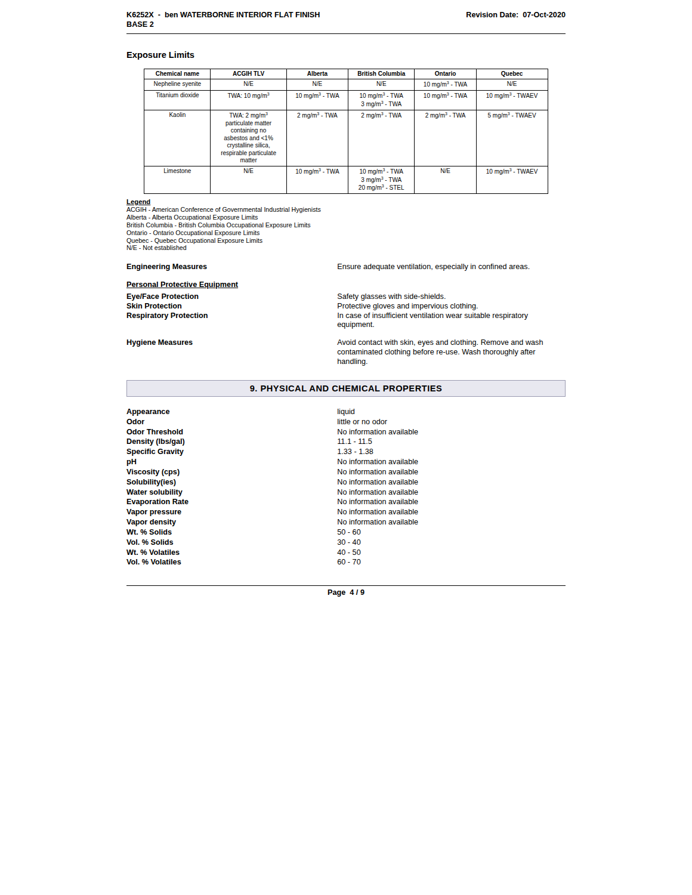K6252X - ben WATERBORNE INTERIOR FLAT FINISH
BASE 2
Revision Date: 07-Oct-2020
Exposure Limits
| Chemical name | ACGIH TLV | Alberta | British Columbia | Ontario | Quebec |
| --- | --- | --- | --- | --- | --- |
| Nepheline syenite | N/E | N/E | N/E | 10 mg/m 3 - TWA | N/E |
| Titanium dioxide | TWA: 10 mg/m 3 | 10 mg/m 3 - TWA | 10 mg/m 3 - TWA 3 mg/m 3 - TWA | 10 mg/m 3 - TWA | 10 mg/m 3 - TWAEV |
| Kaolin | TWA: 2 mg/m 3 particulate matter containing no asbestos and <1% crystalline silica, respirable particulate matter | 2 mg/m 3 - TWA | 2 mg/m 3 - TWA | 2 mg/m 3 - TWA | 5 mg/m 3 - TWAEV |
| Limestone | N/E | 10 mg/m 3 - TWA | 10 mg/m 3 - TWA 3 mg/m 3 - TWA 20 mg/m 3 - STEL | N/E | 10 mg/m 3 - TWAEV |
Legend
ACGIH - American Conference of Governmental Industrial Hygienists
Alberta - Alberta Occupational Exposure Limits
British Columbia - British Columbia Occupational Exposure Limits
Ontario - Ontario Occupational Exposure Limits
Quebec - Quebec Occupational Exposure Limits
N/E - Not established
Engineering Measures
Ensure adequate ventilation, especially in confined areas.
Personal Protective Equipment
Eye/Face Protection
Safety glasses with side-shields.
Skin Protection
Protective gloves and impervious clothing.
Respiratory Protection
In case of insufficient ventilation wear suitable respiratory equipment.
Hygiene Measures
Avoid contact with skin, eyes and clothing. Remove and wash contaminated clothing before re-use. Wash thoroughly after handling.
9. PHYSICAL AND CHEMICAL PROPERTIES
Appearance
liquid
Odor
little or no odor
Odor Threshold
No information available
Density (lbs/gal)
11.1 - 11.5
Specific Gravity
1.33 - 1.38
pH
No information available
Viscosity (cps)
No information available
Solubility(ies)
No information available
Water solubility
No information available
Evaporation Rate
No information available
Vapor pressure
No information available
Vapor density
No information available
Wt. % Solids
50 - 60
Vol. % Solids
30 - 40
Wt. % Volatiles
40 - 50
Vol. % Volatiles
60 - 70
Page 4 / 9